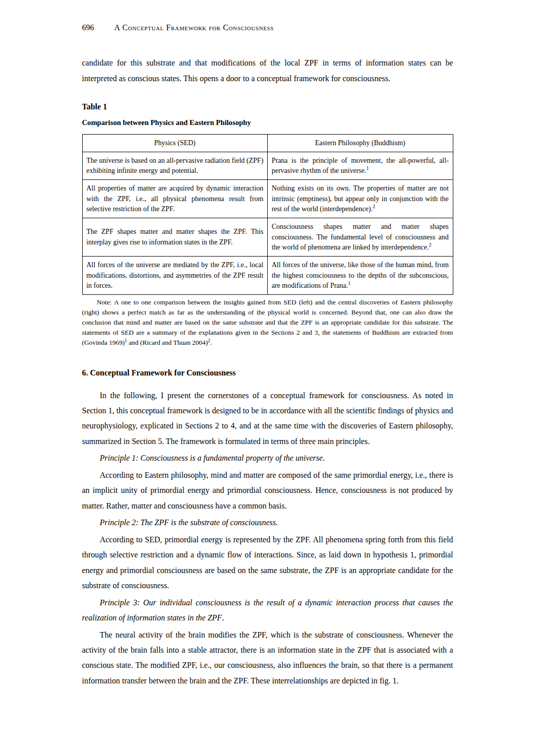696 A Conceptual Framework for Consciousness
candidate for this substrate and that modifications of the local ZPF in terms of information states can be interpreted as conscious states. This opens a door to a conceptual framework for consciousness.
Table 1
Comparison between Physics and Eastern Philosophy
| Physics (SED) | Eastern Philosophy (Buddhism) |
| --- | --- |
| The universe is based on an all-pervasive radiation field (ZPF) exhibiting infinite energy and potential. | Prana is the principle of movement, the all-powerful, all-pervasive rhythm of the universe. 1 |
| All properties of matter are acquired by dynamic interaction with the ZPF, i.e., all physical phenomena result from selective restriction of the ZPF. | Nothing exists on its own. The properties of matter are not intrinsic (emptiness), but appear only in conjunction with the rest of the world (interdependence). 2 |
| The ZPF shapes matter and matter shapes the ZPF. This interplay gives rise to information states in the ZPF. | Consciousness shapes matter and matter shapes consciousness. The fundamental level of consciousness and the world of phenomena are linked by interdependence. 2 |
| All forces of the universe are mediated by the ZPF, i.e., local modifications, distortions, and asymmetries of the ZPF result in forces. | All forces of the universe, like those of the human mind, from the highest consciousness to the depths of the subconscious, are modifications of Prana. 1 |
Note: A one to one comparison between the insights gained from SED (left) and the central discoveries of Eastern philosophy (right) shows a perfect match as far as the understanding of the physical world is concerned. Beyond that, one can also draw the conclusion that mind and matter are based on the same substrate and that the ZPF is an appropriate candidate for this substrate. The statements of SED are a summary of the explanations given in the Sections 2 and 3, the statements of Buddhism are extracted from (Govinda 1969)1 and (Ricard and Thuan 2004)2.
6. Conceptual Framework for Consciousness
In the following, I present the cornerstones of a conceptual framework for consciousness. As noted in Section 1, this conceptual framework is designed to be in accordance with all the scientific findings of physics and neurophysiology, explicated in Sections 2 to 4, and at the same time with the discoveries of Eastern philosophy, summarized in Section 5. The framework is formulated in terms of three main principles.
Principle 1: Consciousness is a fundamental property of the universe.
According to Eastern philosophy, mind and matter are composed of the same primordial energy, i.e., there is an implicit unity of primordial energy and primordial consciousness. Hence, consciousness is not produced by matter. Rather, matter and consciousness have a common basis.
Principle 2: The ZPF is the substrate of consciousness.
According to SED, primordial energy is represented by the ZPF. All phenomena spring forth from this field through selective restriction and a dynamic flow of interactions. Since, as laid down in hypothesis 1, primordial energy and primordial consciousness are based on the same substrate, the ZPF is an appropriate candidate for the substrate of consciousness.
Principle 3: Our individual consciousness is the result of a dynamic interaction process that causes the realization of information states in the ZPF.
The neural activity of the brain modifies the ZPF, which is the substrate of consciousness. Whenever the activity of the brain falls into a stable attractor, there is an information state in the ZPF that is associated with a conscious state. The modified ZPF, i.e., our consciousness, also influences the brain, so that there is a permanent information transfer between the brain and the ZPF. These interrelationships are depicted in fig. 1.